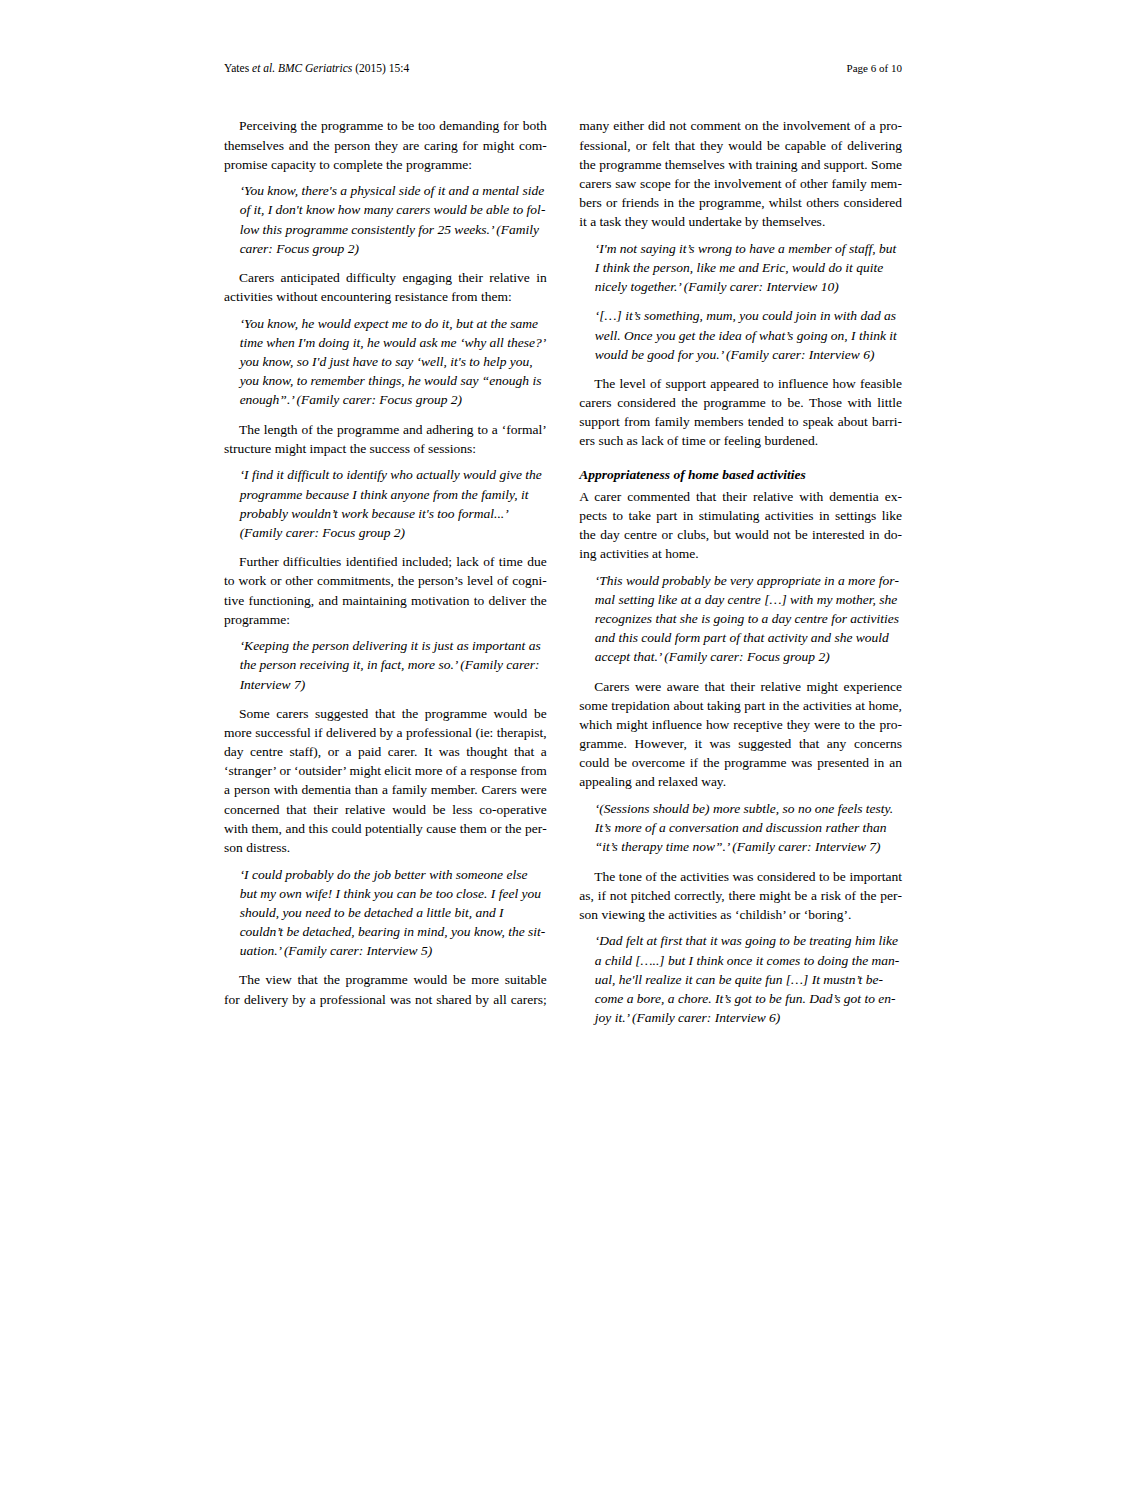Yates et al. BMC Geriatrics (2015) 15:4
Page 6 of 10
Perceiving the programme to be too demanding for both themselves and the person they are caring for might compromise capacity to complete the programme:
‘You know, there's a physical side of it and a mental side of it, I don't know how many carers would be able to follow this programme consistently for 25 weeks.’ (Family carer: Focus group 2)
Carers anticipated difficulty engaging their relative in activities without encountering resistance from them:
‘You know, he would expect me to do it, but at the same time when I'm doing it, he would ask me ‘why all these?’ you know, so I'd just have to say ‘well, it's to help you, you know, to remember things, he would say “enough is enough”.’ (Family carer: Focus group 2)
The length of the programme and adhering to a ‘formal’ structure might impact the success of sessions:
‘I find it difficult to identify who actually would give the programme because I think anyone from the family, it probably wouldn’t work because it's too formal...’ (Family carer: Focus group 2)
Further difficulties identified included; lack of time due to work or other commitments, the person’s level of cognitive functioning, and maintaining motivation to deliver the programme:
‘Keeping the person delivering it is just as important as the person receiving it, in fact, more so.’ (Family carer: Interview 7)
Some carers suggested that the programme would be more successful if delivered by a professional (ie: therapist, day centre staff), or a paid carer. It was thought that a ‘stranger’ or ‘outsider’ might elicit more of a response from a person with dementia than a family member. Carers were concerned that their relative would be less co-operative with them, and this could potentially cause them or the person distress.
‘I could probably do the job better with someone else but my own wife! I think you can be too close. I feel you should, you need to be detached a little bit, and I couldn’t be detached, bearing in mind, you know, the situation.’ (Family carer: Interview 5)
The view that the programme would be more suitable for delivery by a professional was not shared by all carers; many either did not comment on the involvement of a professional, or felt that they would be capable of delivering the programme themselves with training and support. Some carers saw scope for the involvement of other family members or friends in the programme, whilst others considered it a task they would undertake by themselves.
‘I'm not saying it’s wrong to have a member of staff, but I think the person, like me and Eric, would do it quite nicely together.’ (Family carer: Interview 10)
‘[…] it’s something, mum, you could join in with dad as well. Once you get the idea of what’s going on, I think it would be good for you.’ (Family carer: Interview 6)
The level of support appeared to influence how feasible carers considered the programme to be. Those with little support from family members tended to speak about barriers such as lack of time or feeling burdened.
Appropriateness of home based activities
A carer commented that their relative with dementia expects to take part in stimulating activities in settings like the day centre or clubs, but would not be interested in doing activities at home.
‘This would probably be very appropriate in a more formal setting like at a day centre […] with my mother, she recognizes that she is going to a day centre for activities and this could form part of that activity and she would accept that.’ (Family carer: Focus group 2)
Carers were aware that their relative might experience some trepidation about taking part in the activities at home, which might influence how receptive they were to the programme. However, it was suggested that any concerns could be overcome if the programme was presented in an appealing and relaxed way.
‘(Sessions should be) more subtle, so no one feels testy. It’s more of a conversation and discussion rather than “it’s therapy time now”.’ (Family carer: Interview 7)
The tone of the activities was considered to be important as, if not pitched correctly, there might be a risk of the person viewing the activities as ‘childish’ or ‘boring’.
‘Dad felt at first that it was going to be treating him like a child […..] but I think once it comes to doing the manual, he'll realize it can be quite fun […] It mustn’t become a bore, a chore. It’s got to be fun. Dad’s got to enjoy it.’ (Family carer: Interview 6)